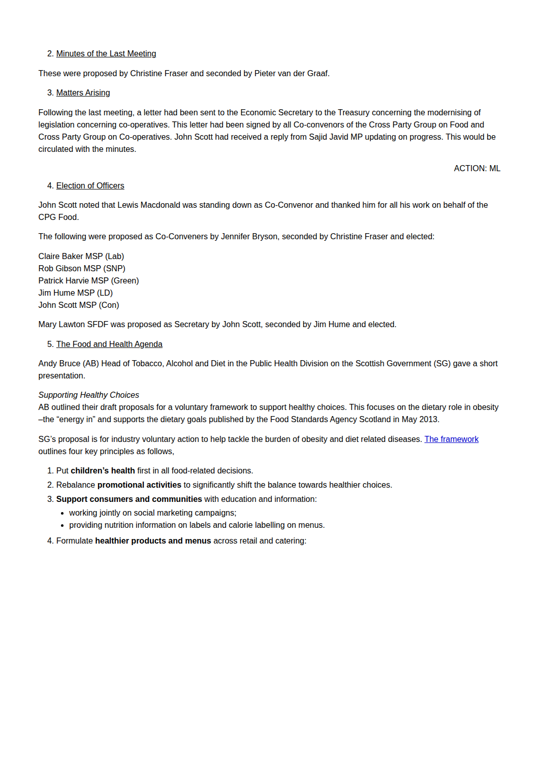Minutes of the Last Meeting
These were proposed by Christine Fraser and seconded by Pieter van der Graaf.
Matters Arising
Following the last meeting, a letter had been sent to the Economic Secretary to the Treasury concerning the modernising of legislation concerning co-operatives. This letter had been signed by all Co-convenors of the Cross Party Group on Food and Cross Party Group on Co-operatives. John Scott had received a reply from Sajid Javid MP updating on progress. This would be circulated with the minutes.
ACTION: ML
Election of Officers
John Scott noted that Lewis Macdonald was standing down as Co-Convenor and thanked him for all his work on behalf of the CPG Food.
The following were proposed as Co-Conveners by Jennifer Bryson, seconded by Christine Fraser and elected:
Claire Baker MSP (Lab)
Rob Gibson MSP (SNP)
Patrick Harvie MSP (Green)
Jim Hume MSP (LD)
John Scott MSP (Con)
Mary Lawton SFDF was proposed as Secretary by John Scott, seconded by Jim Hume and elected.
The Food and Health Agenda
Andy Bruce (AB) Head of Tobacco, Alcohol and Diet in the Public Health Division on the Scottish Government (SG) gave a short presentation.
Supporting Healthy Choices
AB outlined their draft proposals for a voluntary framework to support healthy choices. This focuses on the dietary role in obesity –the “energy in” and supports the dietary goals published by the Food Standards Agency Scotland in May 2013.
SG’s proposal is for industry voluntary action to help tackle the burden of obesity and diet related diseases. The framework outlines four key principles as follows,
Put children’s health first in all food-related decisions.
Rebalance promotional activities to significantly shift the balance towards healthier choices.
Support consumers and communities with education and information:
working jointly on social marketing campaigns;
providing nutrition information on labels and calorie labelling on menus.
Formulate healthier products and menus across retail and catering: